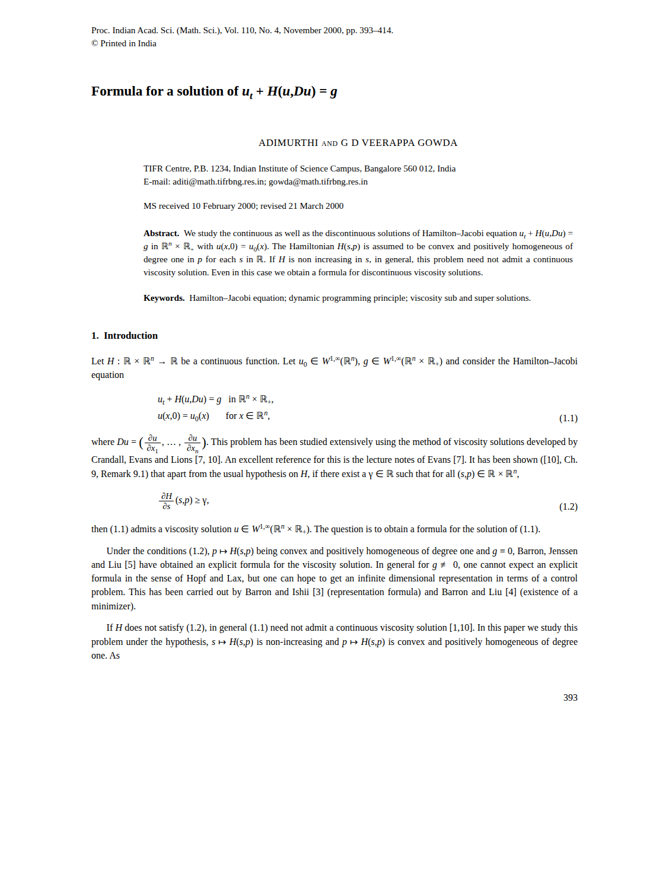Proc. Indian Acad. Sci. (Math. Sci.), Vol. 110, No. 4, November 2000, pp. 393–414.
© Printed in India
Formula for a solution of ut + H(u,Du) = g
ADIMURTHI and G D VEERAPPA GOWDA
TIFR Centre, P.B. 1234, Indian Institute of Science Campus, Bangalore 560 012, India
E-mail: aditi@math.tifrbng.res.in; gowda@math.tifrbng.res.in
MS received 10 February 2000; revised 21 March 2000
Abstract. We study the continuous as well as the discontinuous solutions of Hamilton–Jacobi equation ut + H(u,Du) = g in ℝn × ℝ+ with u(x,0) = u0(x). The Hamiltonian H(s,p) is assumed to be convex and positively homogeneous of degree one in p for each s in ℝ. If H is non increasing in s, in general, this problem need not admit a continuous viscosity solution. Even in this case we obtain a formula for discontinuous viscosity solutions.
Keywords. Hamilton–Jacobi equation; dynamic programming principle; viscosity sub and super solutions.
1. Introduction
Let H : ℝ × ℝn → ℝ be a continuous function. Let u0 ∈ W1,∞(ℝn), g ∈ W1,∞(ℝn × ℝ+) and consider the Hamilton–Jacobi equation
ut + H(u,Du) = g in ℝn × ℝ+,
u(x,0) = u0(x) for x ∈ ℝn,
(1.1)
where Du = (∂u∂x1, … , ∂u∂xn). This problem has been studied extensively using the method of viscosity solutions developed by Crandall, Evans and Lions [7, 10]. An excellent reference for this is the lecture notes of Evans [7]. It has been shown ([10], Ch. 9, Remark 9.1) that apart from the usual hypothesis on H, if there exist a γ ∈ ℝ such that for all (s,p) ∈ ℝ × ℝn,
∂H∂s(s,p) ≥ γ,
(1.2)
then (1.1) admits a viscosity solution u ∈ W1,∞(ℝn × ℝ+). The question is to obtain a formula for the solution of (1.1).
Under the conditions (1.2), p ↦ H(s,p) being convex and positively homogeneous of degree one and g ≡ 0, Barron, Jenssen and Liu [5] have obtained an explicit formula for the viscosity solution. In general for g ≢ 0, one cannot expect an explicit formula in the sense of Hopf and Lax, but one can hope to get an infinite dimensional representation in terms of a control problem. This has been carried out by Barron and Ishii [3] (representation formula) and Barron and Liu [4] (existence of a minimizer).
If H does not satisfy (1.2), in general (1.1) need not admit a continuous viscosity solution [1,10]. In this paper we study this problem under the hypothesis, s ↦ H(s,p) is non-increasing and p ↦ H(s,p) is convex and positively homogeneous of degree one. As
393